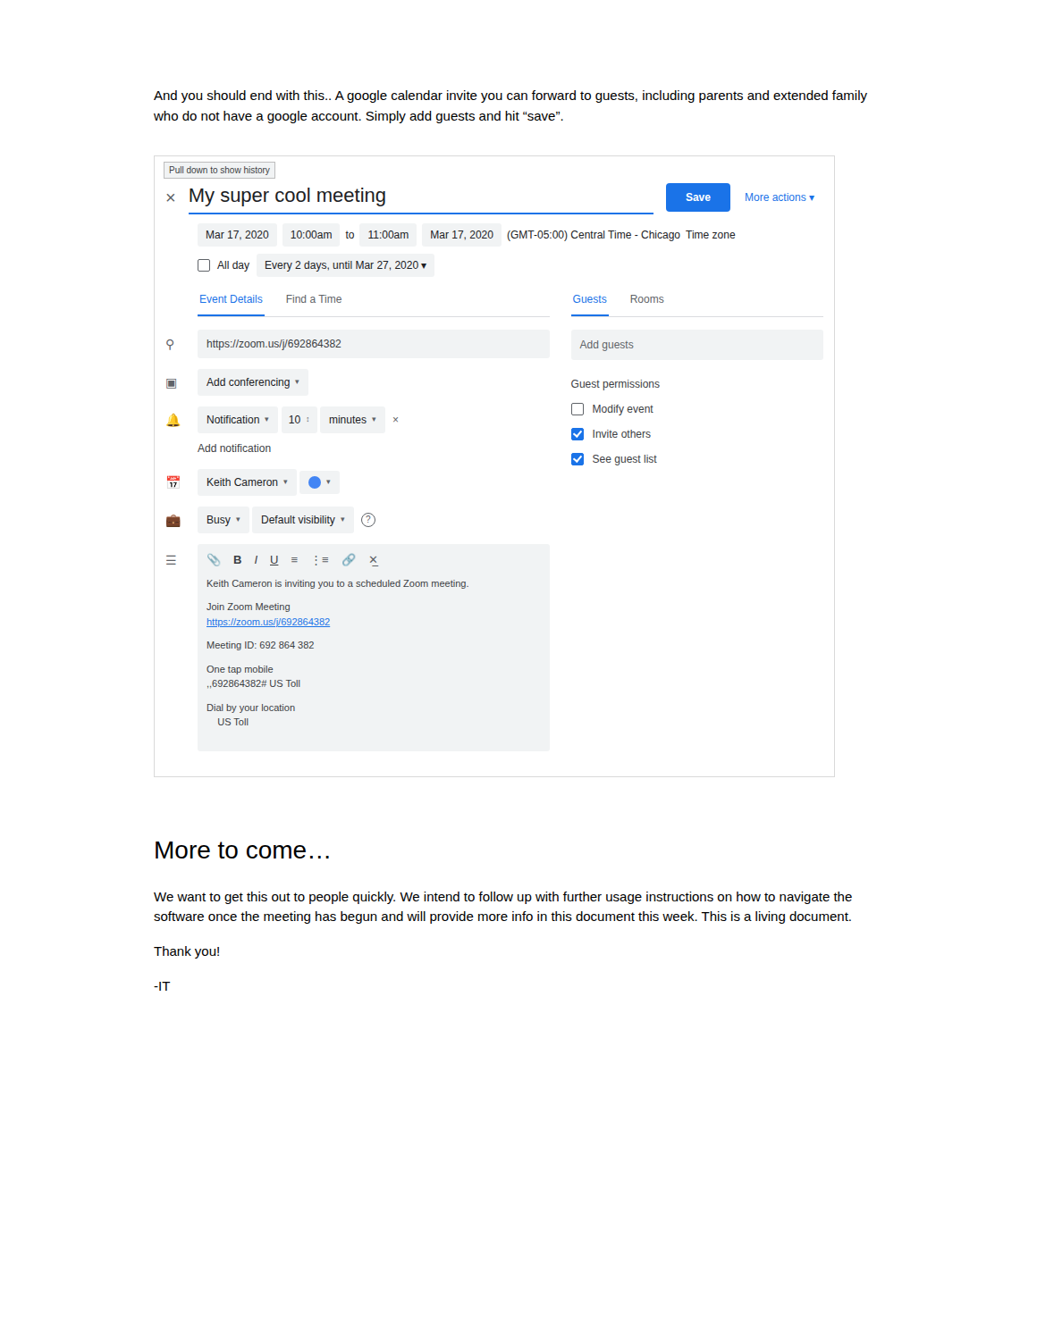And you should end with this.. A google calendar invite you can forward to guests, including parents and extended family who do not have a google account. Simply add guests and hit “save”.
Pull down to show history
× My super cool meeting Save More actions ▾
Mar 17, 2020 10:00am to 11:00am Mar 17, 2020 (GMT-05:00) Central Time - Chicago Time zone
All day Every 2 days, until Mar 27, 2020 ▾
Event Details Find a Time
⚲ https://zoom.us/j/692864382
▣ Add conferencing ▾
🔔 Notification ▾ 10 ↕ minutes ▾ ×
Add notification
📅 Keith Cameron ▾ ▾
💼 Busy ▾ Default visibility ▾ ?
☰
📎 B I U ≡ ⋮≡ 🔗 ✕̲
Keith Cameron is inviting you to a scheduled Zoom meeting.
Join Zoom Meeting
https://zoom.us/j/692864382
Meeting ID: 692 864 382
One tap mobile
,,692864382# US Toll
Dial by your location
US Toll
Guests Rooms
Add guests
Guest permissions
Modify event
Invite others
See guest list
More to come…
We want to get this out to people quickly. We intend to follow up with further usage instructions on how to navigate the software once the meeting has begun and will provide more info in this document this week. This is a living document.
Thank you!
-IT